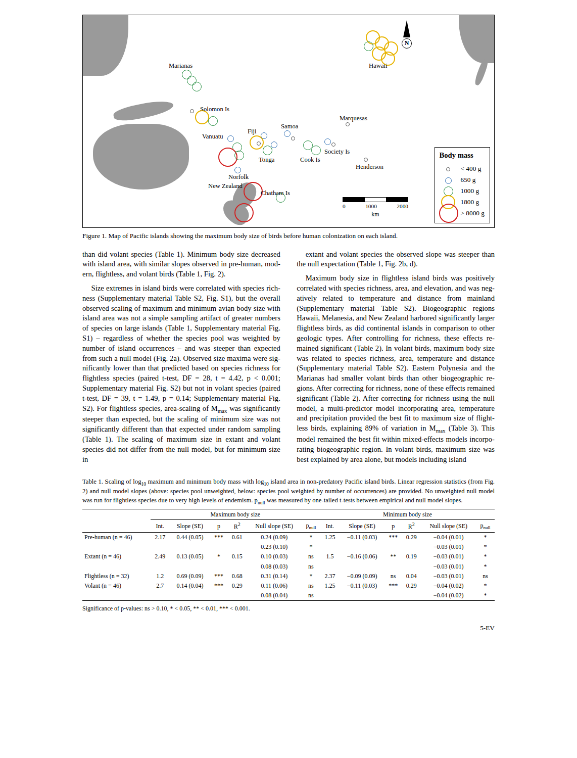N
Hawaii
Marianas
Solomon Is
Vanuatu
Fiji
Tonga
Samoa
Cook Is
Society Is
Marquesas
Henderson
Norfolk
New Zealand
Chatham Is
010002000
km
Body mass
< 400 g
650 g
1000 g
1800 g
> 8000 g
Figure 1. Map of Pacific islands showing the maximum body size of birds before human colonization on each island.
than did volant species (Table 1). Minimum body size decreased with island area, with similar slopes observed in pre-human, modern, flightless, and volant birds (Table 1, Fig. 2).
Size extremes in island birds were correlated with species richness (Supplementary material Table S2, Fig. S1), but the overall observed scaling of maximum and minimum avian body size with island area was not a simple sampling artifact of greater numbers of species on large islands (Table 1, Supplementary material Fig. S1) – regardless of whether the species pool was weighted by number of island occurrences – and was steeper than expected from such a null model (Fig. 2a). Observed size maxima were significantly lower than that predicted based on species richness for flightless species (paired t-test, DF = 28, t = 4.42, p < 0.001; Supplementary material Fig. S2) but not in volant species (paired t-test, DF = 39, t = 1.49, p = 0.14; Supplementary material Fig. S2). For flightless species, area-scaling of Mmax was significantly steeper than expected, but the scaling of minimum size was not significantly different than that expected under random sampling (Table 1). The scaling of maximum size in extant and volant species did not differ from the null model, but for minimum size in
extant and volant species the observed slope was steeper than the null expectation (Table 1, Fig. 2b, d).
Maximum body size in flightless island birds was positively correlated with species richness, area, and elevation, and was negatively related to temperature and distance from mainland (Supplementary material Table S2). Biogeographic regions Hawaii, Melanesia, and New Zealand harbored significantly larger flightless birds, as did continental islands in comparison to other geologic types. After controlling for richness, these effects remained significant (Table 2). In volant birds, maximum body size was related to species richness, area, temperature and distance (Supplementary material Table S2). Eastern Polynesia and the Marianas had smaller volant birds than other biogeographic regions. After correcting for richness, none of these effects remained significant (Table 2). After correcting for richness using the null model, a multi-predictor model incorporating area, temperature and precipitation provided the best fit to maximum size of flightless birds, explaining 89% of variation in Mmax (Table 3). This model remained the best fit within mixed-effects models incorporating biogeographic region. In volant birds, maximum size was best explained by area alone, but models including island
Table 1. Scaling of log10 maximum and minimum body mass with log10 island area in non-predatory Pacific island birds. Linear regression statistics (from Fig. 2) and null model slopes (above: species pool unweighted, below: species pool weighted by number of occurrences) are provided. No unweighted null model was run for flightless species due to very high levels of endemism. pnull was measured by one-tailed t-tests between empirical and null model slopes.
| | Maximum body size | Minimum body size |
| --- | --- | --- |
| Int. | Slope (SE) | p | R 2 | Null slope (SE) | p null | Int. | Slope (SE) | p | R 2 | Null slope (SE) | p null |
| Pre-human (n = 46) | 2.17 | 0.44 (0.05) | *** | 0.61 | 0.24 (0.09) | * | 1.25 | −0.11 (0.03) | *** | 0.29 | −0.04 (0.01) | * |
| | | | | | 0.23 (0.10) | * | | | | | −0.03 (0.01) | * |
| Extant (n = 46) | 2.49 | 0.13 (0.05) | * | 0.15 | 0.10 (0.03) | ns | 1.5 | −0.16 (0.06) | ** | 0.19 | −0.03 (0.01) | * |
| | | | | | 0.08 (0.03) | ns | | | | | −0.03 (0.01) | * |
| Flightless (n = 32) | 1.2 | 0.69 (0.09) | *** | 0.68 | 0.31 (0.14) | * | 2.37 | −0.09 (0.09) | ns | 0.04 | −0.03 (0.01) | ns |
| Volant (n = 46) | 2.7 | 0.14 (0.04) | *** | 0.29 | 0.11 (0.06) | ns | 1.25 | −0.11 (0.03) | *** | 0.29 | −0.04 (0.02) | * |
| | | | | | 0.08 (0.04) | ns | | | | | −0.04 (0.02) | * |
Significance of p-values: ns > 0.10, * < 0.05, ** < 0.01, *** < 0.001.
5-EV